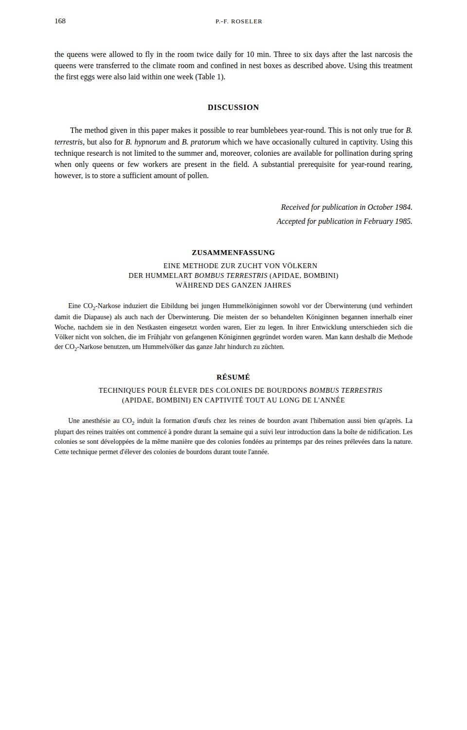168 P.-F. ROSELER
the queens were allowed to fly in the room twice daily for 10 min. Three to six days after the last narcosis the queens were transferred to the climate room and confined in nest boxes as described above. Using this treatment the first eggs were also laid within one week (Table 1).
DISCUSSION
The method given in this paper makes it possible to rear bumblebees year-round. This is not only true for B. terrestris, but also for B. hypnorum and B. pratorum which we have occasionally cultured in captivity. Using this technique research is not limited to the summer and, moreover, colonies are available for pollination during spring when only queens or few workers are present in the field. A substantial prerequisite for year-round rearing, however, is to store a sufficient amount of pollen.
Received for publication in October 1984.
Accepted for publication in February 1985.
ZUSAMMENFASSUNG
EINE METHODE ZUR ZUCHT VON VÖLKERN
DER HUMMELART BOMBUS TERRESTRIS (APIDAE, BOMBINI)
WÄHREND DES GANZEN JAHRES
Eine CO2-Narkose induziert die Eibildung bei jungen Hummelköniginnen sowohl vor der Überwinterung (und verhindert damit die Diapause) als auch nach der Überwinterung. Die meisten der so behandelten Königinnen begannen innerhalb einer Woche, nachdem sie in den Nestkasten eingesetzt worden waren, Eier zu legen. In ihrer Entwicklung unterschieden sich die Völker nicht von solchen, die im Frühjahr von gefangenen Königinnen gegründet worden waren. Man kann deshalb die Methode der CO2-Narkose benutzen, um Hummelvölker das ganze Jahr hindurch zu züchten.
RÉSUMÉ
TECHNIQUES POUR ÉLEVER DES COLONIES DE BOURDONS BOMBUS TERRESTRIS
(APIDAE, BOMBINI) EN CAPTIVITÉ TOUT AU LONG DE L'ANNÉE
Une anesthésie au CO2 induit la formation d'œufs chez les reines de bourdon avant l'hibernation aussi bien qu'après. La plupart des reines traitées ont commencé à pondre durant la semaine qui a suivi leur introduction dans la boîte de nidification. Les colonies se sont développées de la même manière que des colonies fondées au printemps par des reines prélevées dans la nature. Cette technique permet d'élever des colonies de bourdons durant toute l'année.